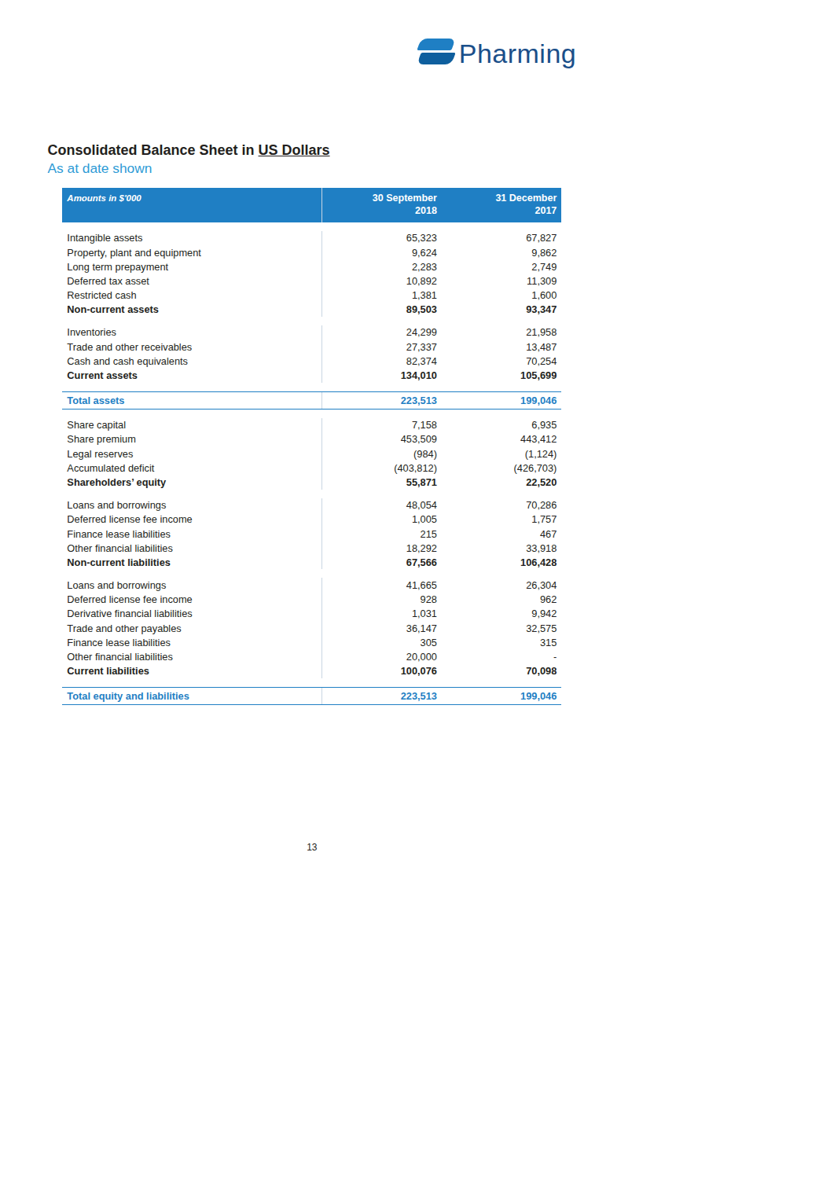Pharming
Consolidated Balance Sheet in US Dollars
As at date shown
| Amounts in $'000 | 30 September 2018 | 31 December 2017 |
| --- | --- | --- |
| Intangible assets | 65,323 | 67,827 |
| Property, plant and equipment | 9,624 | 9,862 |
| Long term prepayment | 2,283 | 2,749 |
| Deferred tax asset | 10,892 | 11,309 |
| Restricted cash | 1,381 | 1,600 |
| Non-current assets | 89,503 | 93,347 |
| Inventories | 24,299 | 21,958 |
| Trade and other receivables | 27,337 | 13,487 |
| Cash and cash equivalents | 82,374 | 70,254 |
| Current assets | 134,010 | 105,699 |
| Total assets | 223,513 | 199,046 |
| Share capital | 7,158 | 6,935 |
| Share premium | 453,509 | 443,412 |
| Legal reserves | (984) | (1,124) |
| Accumulated deficit | (403,812) | (426,703) |
| Shareholders’ equity | 55,871 | 22,520 |
| Loans and borrowings | 48,054 | 70,286 |
| Deferred license fee income | 1,005 | 1,757 |
| Finance lease liabilities | 215 | 467 |
| Other financial liabilities | 18,292 | 33,918 |
| Non-current liabilities | 67,566 | 106,428 |
| Loans and borrowings | 41,665 | 26,304 |
| Deferred license fee income | 928 | 962 |
| Derivative financial liabilities | 1,031 | 9,942 |
| Trade and other payables | 36,147 | 32,575 |
| Finance lease liabilities | 305 | 315 |
| Other financial liabilities | 20,000 | - |
| Current liabilities | 100,076 | 70,098 |
| Total equity and liabilities | 223,513 | 199,046 |
13